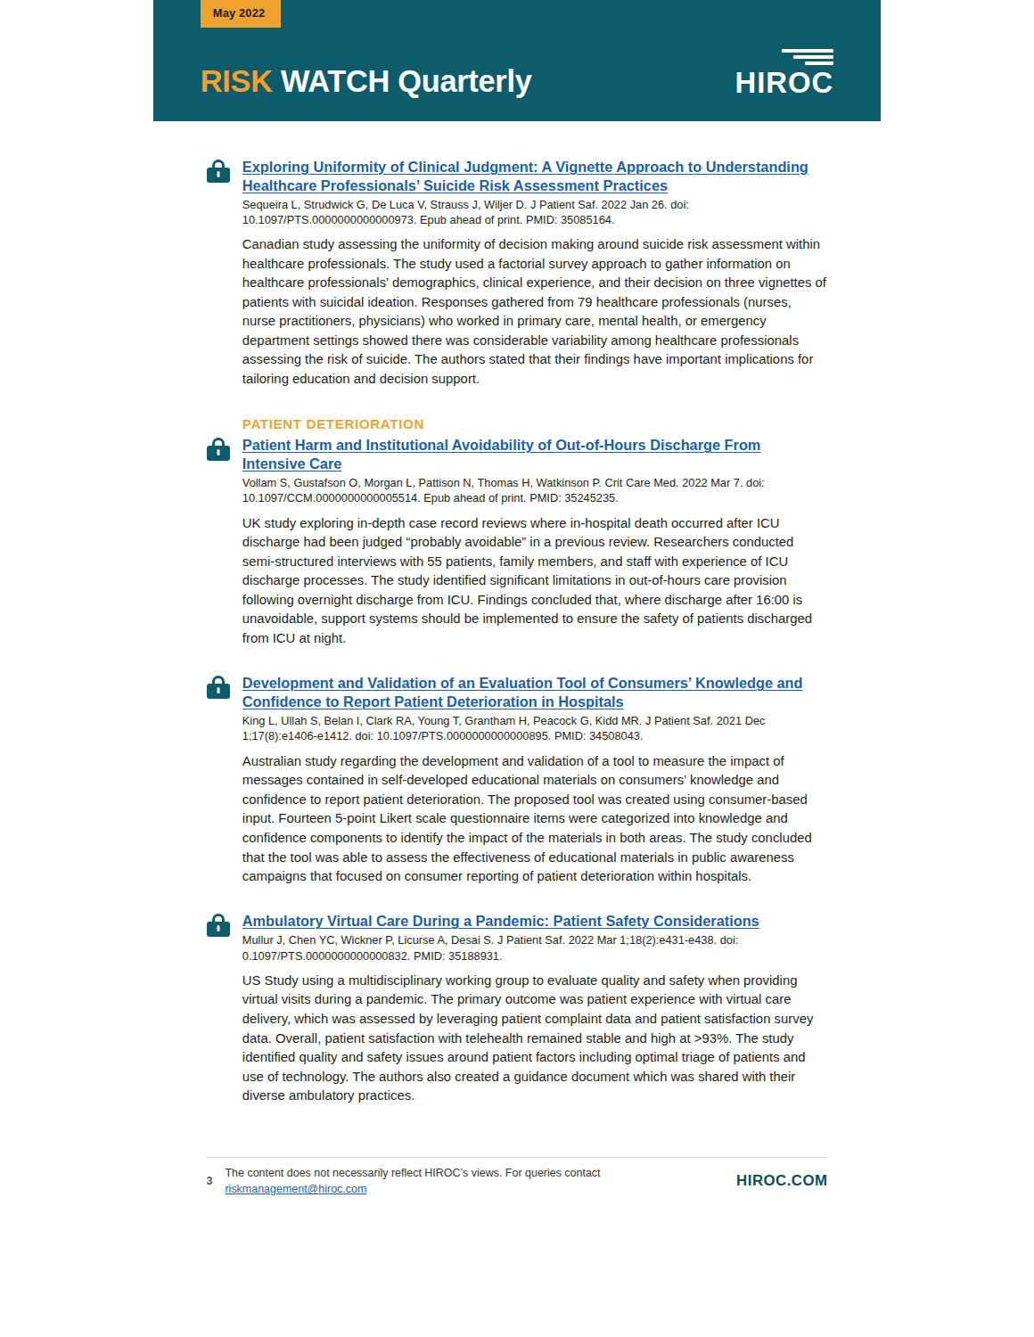May 2022
RISK WATCH Quarterly
HIROC
Exploring Uniformity of Clinical Judgment: A Vignette Approach to Understanding Healthcare Professionals’ Suicide Risk Assessment Practices
Sequeira L, Strudwick G, De Luca V, Strauss J, Wiljer D. J Patient Saf. 2022 Jan 26. doi: 10.1097/PTS.0000000000000973. Epub ahead of print. PMID: 35085164.
Canadian study assessing the uniformity of decision making around suicide risk assessment within healthcare professionals. The study used a factorial survey approach to gather information on healthcare professionals’ demographics, clinical experience, and their decision on three vignettes of patients with suicidal ideation. Responses gathered from 79 healthcare professionals (nurses, nurse practitioners, physicians) who worked in primary care, mental health, or emergency department settings showed there was considerable variability among healthcare professionals assessing the risk of suicide. The authors stated that their findings have important implications for tailoring education and decision support.
Patient Deterioration
Patient Harm and Institutional Avoidability of Out-of-Hours Discharge From Intensive Care
Vollam S, Gustafson O, Morgan L, Pattison N, Thomas H, Watkinson P. Crit Care Med. 2022 Mar 7. doi: 10.1097/CCM.0000000000005514. Epub ahead of print. PMID: 35245235.
UK study exploring in-depth case record reviews where in-hospital death occurred after ICU discharge had been judged “probably avoidable” in a previous review. Researchers conducted semi-structured interviews with 55 patients, family members, and staff with experience of ICU discharge processes. The study identified significant limitations in out-of-hours care provision following overnight discharge from ICU. Findings concluded that, where discharge after 16:00 is unavoidable, support systems should be implemented to ensure the safety of patients discharged from ICU at night.
Development and Validation of an Evaluation Tool of Consumers’ Knowledge and Confidence to Report Patient Deterioration in Hospitals
King L, Ullah S, Belan I, Clark RA, Young T, Grantham H, Peacock G, Kidd MR. J Patient Saf. 2021 Dec 1;17(8):e1406-e1412. doi: 10.1097/PTS.0000000000000895. PMID: 34508043.
Australian study regarding the development and validation of a tool to measure the impact of messages contained in self-developed educational materials on consumers’ knowledge and confidence to report patient deterioration. The proposed tool was created using consumer-based input. Fourteen 5-point Likert scale questionnaire items were categorized into knowledge and confidence components to identify the impact of the materials in both areas. The study concluded that the tool was able to assess the effectiveness of educational materials in public awareness campaigns that focused on consumer reporting of patient deterioration within hospitals.
Ambulatory Virtual Care During a Pandemic: Patient Safety Considerations
Mullur J, Chen YC, Wickner P, Licurse A, Desai S. J Patient Saf. 2022 Mar 1;18(2):e431-e438. doi: 0.1097/PTS.0000000000000832. PMID: 35188931.
US Study using a multidisciplinary working group to evaluate quality and safety when providing virtual visits during a pandemic. The primary outcome was patient experience with virtual care delivery, which was assessed by leveraging patient complaint data and patient satisfaction survey data. Overall, patient satisfaction with telehealth remained stable and high at >93%. The study identified quality and safety issues around patient factors including optimal triage of patients and use of technology. The authors also created a guidance document which was shared with their diverse ambulatory practices.
3 The content does not necessarily reflect HIROC’s views. For queries contact riskmanagement@hiroc.com
HIROC.COM